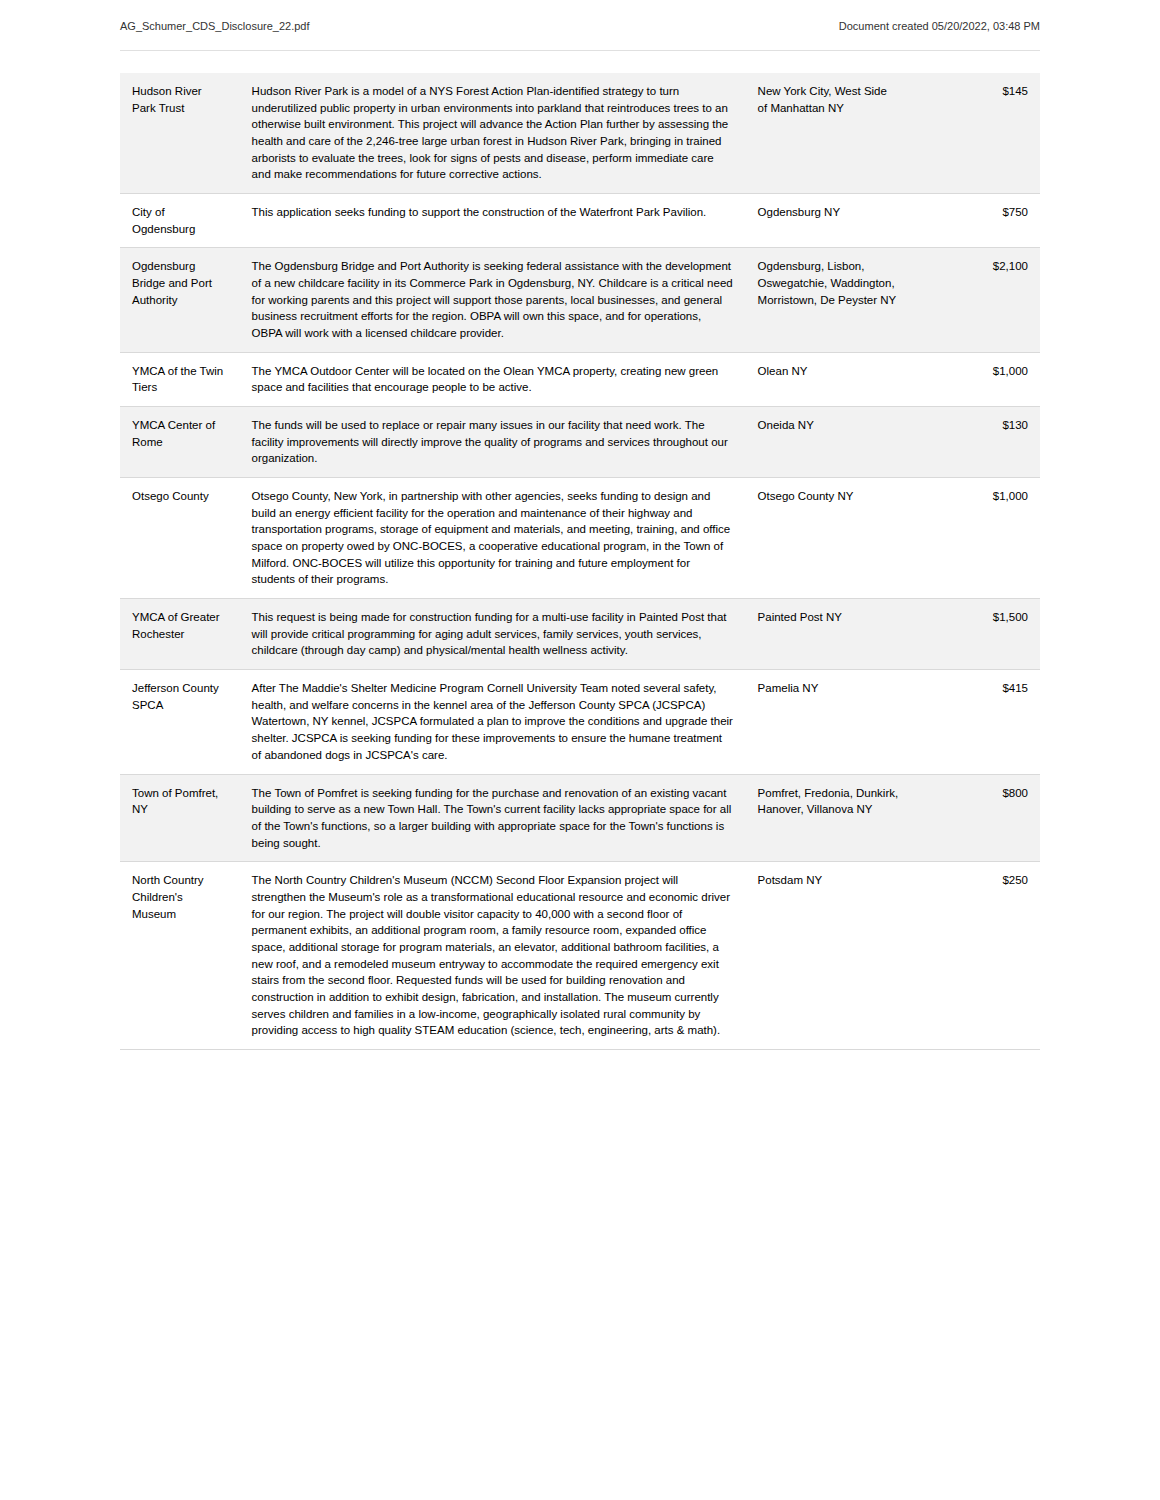AG_Schumer_CDS_Disclosure_22.pdf Document created 05/20/2022, 03:48 PM
| Hudson River Park Trust | Hudson River Park is a model of a NYS Forest Action Plan-identified strategy to turn underutilized public property in urban environments into parkland that reintroduces trees to an otherwise built environment. This project will advance the Action Plan further by assessing the health and care of the 2,246-tree large urban forest in Hudson River Park, bringing in trained arborists to evaluate the trees, look for signs of pests and disease, perform immediate care and make recommendations for future corrective actions. | New York City, West Side of Manhattan NY | $145 |
| City of Ogdensburg | This application seeks funding to support the construction of the Waterfront Park Pavilion. | Ogdensburg NY | $750 |
| Ogdensburg Bridge and Port Authority | The Ogdensburg Bridge and Port Authority is seeking federal assistance with the development of a new childcare facility in its Commerce Park in Ogdensburg, NY. Childcare is a critical need for working parents and this project will support those parents, local businesses, and general business recruitment efforts for the region. OBPA will own this space, and for operations, OBPA will work with a licensed childcare provider. | Ogdensburg, Lisbon, Oswegatchie, Waddington, Morristown, De Peyster NY | $2,100 |
| YMCA of the Twin Tiers | The YMCA Outdoor Center will be located on the Olean YMCA property, creating new green space and facilities that encourage people to be active. | Olean NY | $1,000 |
| YMCA Center of Rome | The funds will be used to replace or repair many issues in our facility that need work. The facility improvements will directly improve the quality of programs and services throughout our organization. | Oneida NY | $130 |
| Otsego County | Otsego County, New York, in partnership with other agencies, seeks funding to design and build an energy efficient facility for the operation and maintenance of their highway and transportation programs, storage of equipment and materials, and meeting, training, and office space on property owed by ONC-BOCES, a cooperative educational program, in the Town of Milford. ONC-BOCES will utilize this opportunity for training and future employment for students of their programs. | Otsego County NY | $1,000 |
| YMCA of Greater Rochester | This request is being made for construction funding for a multi-use facility in Painted Post that will provide critical programming for aging adult services, family services, youth services, childcare (through day camp) and physical/mental health wellness activity. | Painted Post NY | $1,500 |
| Jefferson County SPCA | After The Maddie's Shelter Medicine Program Cornell University Team noted several safety, health, and welfare concerns in the kennel area of the Jefferson County SPCA (JCSPCA) Watertown, NY kennel, JCSPCA formulated a plan to improve the conditions and upgrade their shelter. JCSPCA is seeking funding for these improvements to ensure the humane treatment of abandoned dogs in JCSPCA's care. | Pamelia NY | $415 |
| Town of Pomfret, NY | The Town of Pomfret is seeking funding for the purchase and renovation of an existing vacant building to serve as a new Town Hall. The Town's current facility lacks appropriate space for all of the Town's functions, so a larger building with appropriate space for the Town's functions is being sought. | Pomfret, Fredonia, Dunkirk, Hanover, Villanova NY | $800 |
| North Country Children's Museum | The North Country Children's Museum (NCCM) Second Floor Expansion project will strengthen the Museum's role as a transformational educational resource and economic driver for our region. The project will double visitor capacity to 40,000 with a second floor of permanent exhibits, an additional program room, a family resource room, expanded office space, additional storage for program materials, an elevator, additional bathroom facilities, a new roof, and a remodeled museum entryway to accommodate the required emergency exit stairs from the second floor. Requested funds will be used for building renovation and construction in addition to exhibit design, fabrication, and installation. The museum currently serves children and families in a low-income, geographically isolated rural community by providing access to high quality STEAM education (science, tech, engineering, arts & math). | Potsdam NY | $250 |